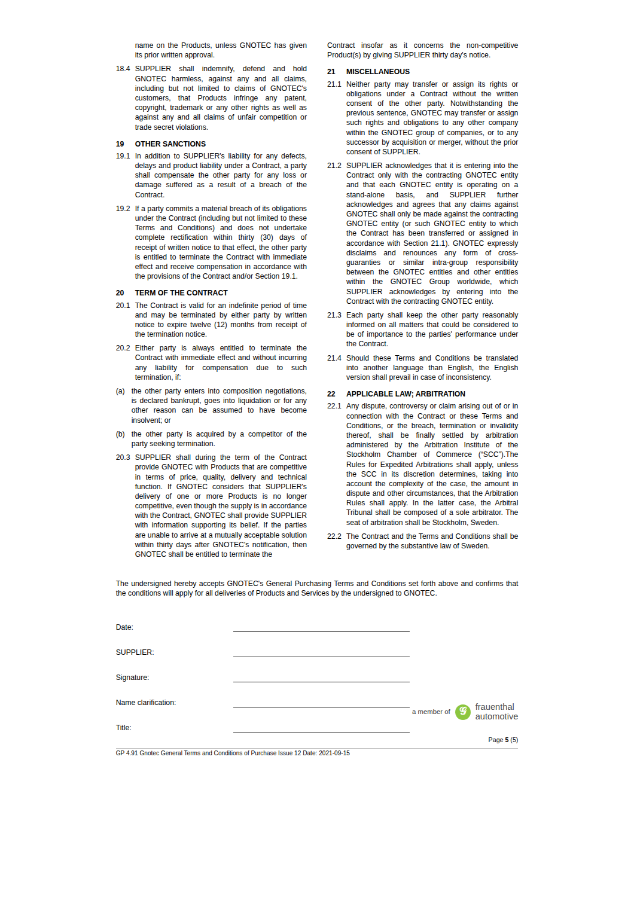name on the Products, unless GNOTEC has given its prior written approval.
18.4
SUPPLIER shall indemnify, defend and hold GNOTEC harmless, against any and all claims, including but not limited to claims of GNOTEC's customers, that Products infringe any patent, copyright, trademark or any other rights as well as against any and all claims of unfair competition or trade secret violations.
19 OTHER SANCTIONS
19.1
In addition to SUPPLIER's liability for any defects, delays and product liability under a Contract, a party shall compensate the other party for any loss or damage suffered as a result of a breach of the Contract.
19.2
If a party commits a material breach of its obligations under the Contract (including but not limited to these Terms and Conditions) and does not undertake complete rectification within thirty (30) days of receipt of written notice to that effect, the other party is entitled to terminate the Contract with immediate effect and receive compensation in accordance with the provisions of the Contract and/or Section 19.1.
20 TERM OF THE CONTRACT
20.1
The Contract is valid for an indefinite period of time and may be terminated by either party by written notice to expire twelve (12) months from receipt of the termination notice.
20.2
Either party is always entitled to terminate the Contract with immediate effect and without incurring any liability for compensation due to such termination, if:
(a)
the other party enters into composition negotiations, is declared bankrupt, goes into liquidation or for any other reason can be assumed to have become insolvent; or
(b)
the other party is acquired by a competitor of the party seeking termination.
20.3
SUPPLIER shall during the term of the Contract provide GNOTEC with Products that are competitive in terms of price, quality, delivery and technical function. If GNOTEC considers that SUPPLIER's delivery of one or more Products is no longer competitive, even though the supply is in accordance with the Contract, GNOTEC shall provide SUPPLIER with information supporting its belief. If the parties are unable to arrive at a mutually acceptable solution within thirty days after GNOTEC's notification, then GNOTEC shall be entitled to terminate the
Contract insofar as it concerns the non-competitive Product(s) by giving SUPPLIER thirty day's notice.
21 MISCELLANEOUS
21.1
Neither party may transfer or assign its rights or obligations under a Contract without the written consent of the other party. Notwithstanding the previous sentence, GNOTEC may transfer or assign such rights and obligations to any other company within the GNOTEC group of companies, or to any successor by acquisition or merger, without the prior consent of SUPPLIER.
21.2
SUPPLIER acknowledges that it is entering into the Contract only with the contracting GNOTEC entity and that each GNOTEC entity is operating on a stand-alone basis, and SUPPLIER further acknowledges and agrees that any claims against GNOTEC shall only be made against the contracting GNOTEC entity (or such GNOTEC entity to which the Contract has been transferred or assigned in accordance with Section 21.1). GNOTEC expressly disclaims and renounces any form of cross-guaranties or similar intra-group responsibility between the GNOTEC entities and other entities within the GNOTEC Group worldwide, which SUPPLIER acknowledges by entering into the Contract with the contracting GNOTEC entity.
21.3
Each party shall keep the other party reasonably informed on all matters that could be considered to be of importance to the parties' performance under the Contract.
21.4
Should these Terms and Conditions be translated into another language than English, the English version shall prevail in case of inconsistency.
22 APPLICABLE LAW; ARBITRATION
22.1
Any dispute, controversy or claim arising out of or in connection with the Contract or these Terms and Conditions, or the breach, termination or invalidity thereof, shall be finally settled by arbitration administered by the Arbitration Institute of the Stockholm Chamber of Commerce (“SCC”).The Rules for Expedited Arbitrations shall apply, unless the SCC in its discretion determines, taking into account the complexity of the case, the amount in dispute and other circumstances, that the Arbitration Rules shall apply. In the latter case, the Arbitral Tribunal shall be composed of a sole arbitrator. The seat of arbitration shall be Stockholm, Sweden.
22.2
The Contract and the Terms and Conditions shall be governed by the substantive law of Sweden.
The undersigned hereby accepts GNOTEC's General Purchasing Terms and Conditions set forth above and confirms that the conditions will apply for all deliveries of Products and Services by the undersigned to GNOTEC.
Date:
SUPPLIER:
Signature:
Name clarification:
Title:
a member of
𝒢
frauenthal automotive
GP 4.91 Gnotec General Terms and Conditions of Purchase Issue 12 Date: 2021-09-15
Page 5 (5)